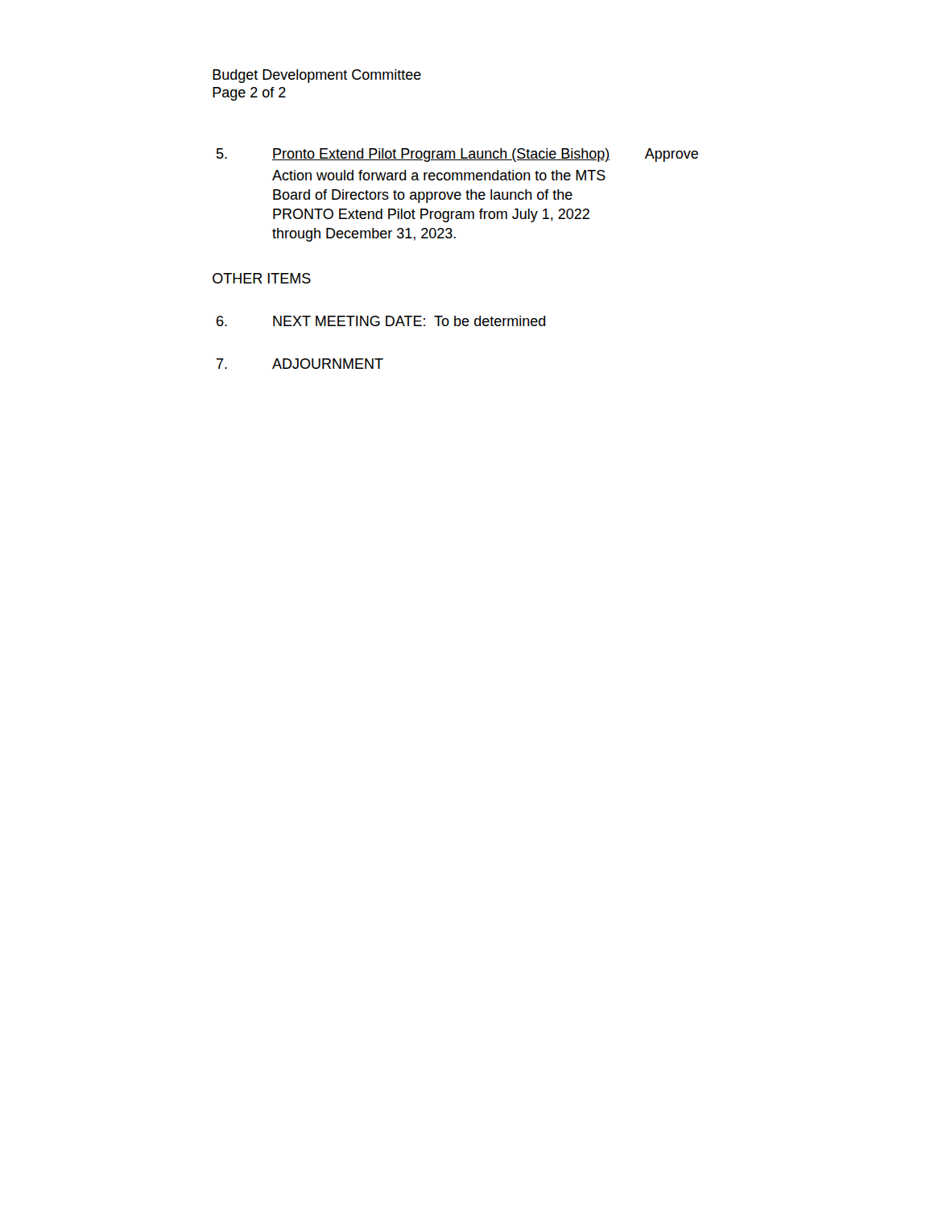Budget Development Committee
Page 2 of 2
5.
Pronto Extend Pilot Program Launch (Stacie Bishop)
Action would forward a recommendation to the MTS Board of Directors to approve the launch of the PRONTO Extend Pilot Program from July 1, 2022 through December 31, 2023.
Approve
OTHER ITEMS
6.
NEXT MEETING DATE: To be determined
7.
ADJOURNMENT